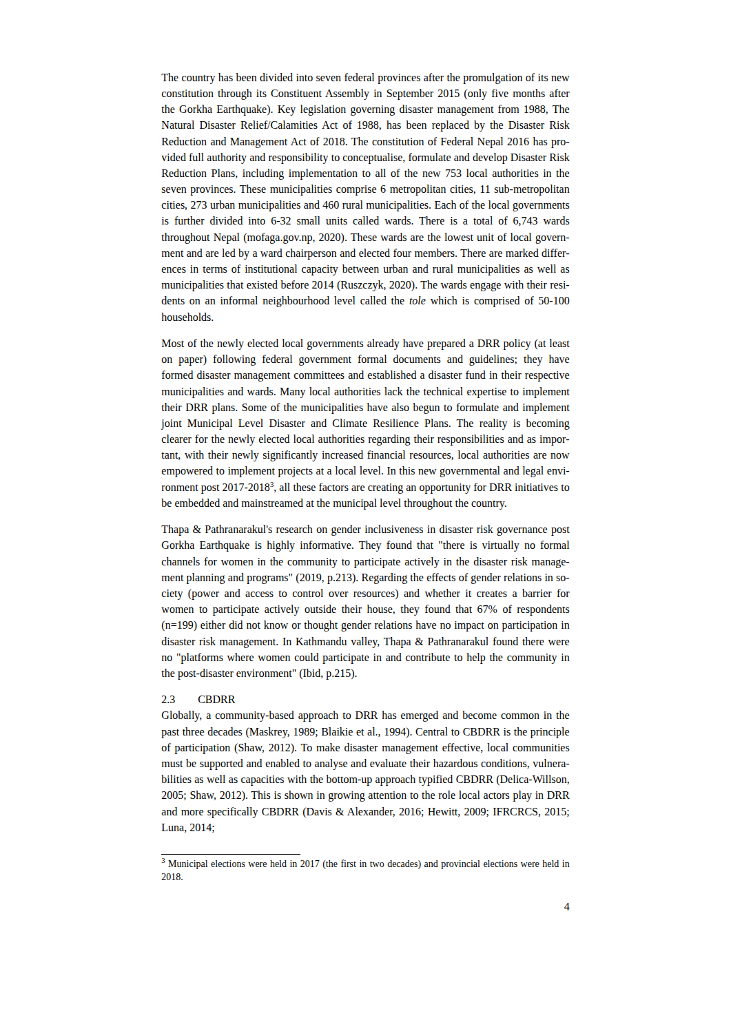The country has been divided into seven federal provinces after the promulgation of its new constitution through its Constituent Assembly in September 2015 (only five months after the Gorkha Earthquake). Key legislation governing disaster management from 1988, The Natural Disaster Relief/Calamities Act of 1988, has been replaced by the Disaster Risk Reduction and Management Act of 2018. The constitution of Federal Nepal 2016 has provided full authority and responsibility to conceptualise, formulate and develop Disaster Risk Reduction Plans, including implementation to all of the new 753 local authorities in the seven provinces. These municipalities comprise 6 metropolitan cities, 11 sub-metropolitan cities, 273 urban municipalities and 460 rural municipalities. Each of the local governments is further divided into 6-32 small units called wards. There is a total of 6,743 wards throughout Nepal (mofaga.gov.np, 2020). These wards are the lowest unit of local government and are led by a ward chairperson and elected four members. There are marked differences in terms of institutional capacity between urban and rural municipalities as well as municipalities that existed before 2014 (Ruszczyk, 2020). The wards engage with their residents on an informal neighbourhood level called the tole which is comprised of 50-100 households.
Most of the newly elected local governments already have prepared a DRR policy (at least on paper) following federal government formal documents and guidelines; they have formed disaster management committees and established a disaster fund in their respective municipalities and wards. Many local authorities lack the technical expertise to implement their DRR plans. Some of the municipalities have also begun to formulate and implement joint Municipal Level Disaster and Climate Resilience Plans. The reality is becoming clearer for the newly elected local authorities regarding their responsibilities and as important, with their newly significantly increased financial resources, local authorities are now empowered to implement projects at a local level. In this new governmental and legal environment post 2017-20183, all these factors are creating an opportunity for DRR initiatives to be embedded and mainstreamed at the municipal level throughout the country.
Thapa & Pathranarakul's research on gender inclusiveness in disaster risk governance post Gorkha Earthquake is highly informative. They found that "there is virtually no formal channels for women in the community to participate actively in the disaster risk management planning and programs" (2019, p.213). Regarding the effects of gender relations in society (power and access to control over resources) and whether it creates a barrier for women to participate actively outside their house, they found that 67% of respondents (n=199) either did not know or thought gender relations have no impact on participation in disaster risk management. In Kathmandu valley, Thapa & Pathranarakul found there were no "platforms where women could participate in and contribute to help the community in the post-disaster environment" (Ibid, p.215).
2.3 CBDRR
Globally, a community-based approach to DRR has emerged and become common in the past three decades (Maskrey, 1989; Blaikie et al., 1994). Central to CBDRR is the principle of participation (Shaw, 2012). To make disaster management effective, local communities must be supported and enabled to analyse and evaluate their hazardous conditions, vulnerabilities as well as capacities with the bottom-up approach typified CBDRR (Delica-Willson, 2005; Shaw, 2012). This is shown in growing attention to the role local actors play in DRR and more specifically CBDRR (Davis & Alexander, 2016; Hewitt, 2009; IFRCRCS, 2015; Luna, 2014;
3 Municipal elections were held in 2017 (the first in two decades) and provincial elections were held in 2018.
4